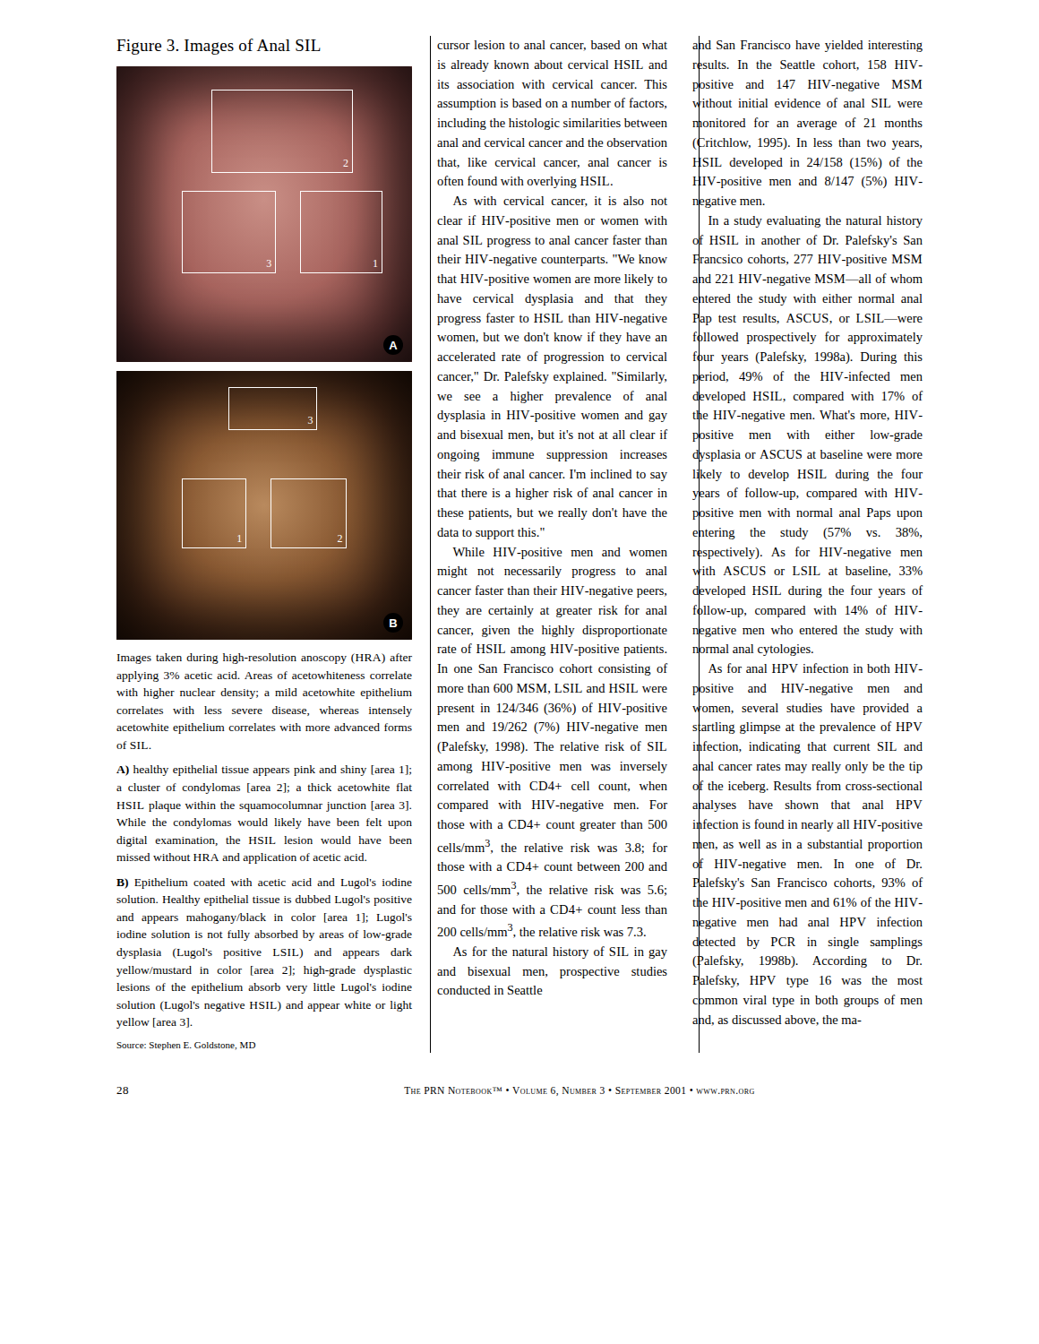Figure 3. Images of Anal SIL
2
3
1
A
3
1
2
B
Images taken during high-resolution anoscopy (HRA) after applying 3% acetic acid. Areas of acetowhiteness correlate with higher nuclear density; a mild acetowhite epithelium correlates with less severe disease, whereas intensely acetowhite epithelium correlates with more advanced forms of SIL.
A) healthy epithelial tissue appears pink and shiny [area 1]; a cluster of condylomas [area 2]; a thick acetowhite flat HSIL plaque within the squamocolumnar junction [area 3]. While the condylomas would likely have been felt upon digital examination, the HSIL lesion would have been missed without HRA and application of acetic acid.
B) Epithelium coated with acetic acid and Lugol's iodine solution. Healthy epithelial tissue is dubbed Lugol's positive and appears mahogany/black in color [area 1]; Lugol's iodine solution is not fully absorbed by areas of low-grade dysplasia (Lugol's positive LSIL) and appears dark yellow/mustard in color [area 2]; high-grade dysplastic lesions of the epithelium absorb very little Lugol's iodine solution (Lugol's negative HSIL) and appear white or light yellow [area 3].
Source: Stephen E. Goldstone, MD
cursor lesion to anal cancer, based on what is already known about cervical HSIL and its association with cervical cancer. This assumption is based on a number of factors, including the histologic similarities between anal and cervical cancer and the observation that, like cervical cancer, anal cancer is often found with overlying HSIL.
As with cervical cancer, it is also not clear if HIV-positive men or women with anal SIL progress to anal cancer faster than their HIV-negative counterparts. "We know that HIV-positive women are more likely to have cervical dysplasia and that they progress faster to HSIL than HIV-negative women, but we don't know if they have an accelerated rate of progression to cervical cancer," Dr. Palefsky explained. "Similarly, we see a higher prevalence of anal dysplasia in HIV-positive women and gay and bisexual men, but it's not at all clear if ongoing immune suppression increases their risk of anal cancer. I'm inclined to say that there is a higher risk of anal cancer in these patients, but we really don't have the data to support this."
While HIV-positive men and women might not necessarily progress to anal cancer faster than their HIV-negative peers, they are certainly at greater risk for anal cancer, given the highly disproportionate rate of HSIL among HIV-positive patients. In one San Francisco cohort consisting of more than 600 MSM, LSIL and HSIL were present in 124/346 (36%) of HIV-positive men and 19/262 (7%) HIV-negative men (Palefsky, 1998). The relative risk of SIL among HIV-positive men was inversely correlated with CD4+ cell count, when compared with HIV-negative men. For those with a CD4+ count greater than 500 cells/mm3, the relative risk was 3.8; for those with a CD4+ count between 200 and 500 cells/mm3, the relative risk was 5.6; and for those with a CD4+ count less than 200 cells/mm3, the relative risk was 7.3.
As for the natural history of SIL in gay and bisexual men, prospective studies conducted in Seattle
and San Francisco have yielded interesting results. In the Seattle cohort, 158 HIV-positive and 147 HIV-negative MSM without initial evidence of anal SIL were monitored for an average of 21 months (Critchlow, 1995). In less than two years, HSIL developed in 24/158 (15%) of the HIV-positive men and 8/147 (5%) HIV-negative men.
In a study evaluating the natural history of HSIL in another of Dr. Palefsky's San Francsico cohorts, 277 HIV-positive MSM and 221 HIV-negative MSM—all of whom entered the study with either normal anal Pap test results, ASCUS, or LSIL—were followed prospectively for approximately four years (Palefsky, 1998a). During this period, 49% of the HIV-infected men developed HSIL, compared with 17% of the HIV-negative men. What's more, HIV-positive men with either low-grade dysplasia or ASCUS at baseline were more likely to develop HSIL during the four years of follow-up, compared with HIV-positive men with normal anal Paps upon entering the study (57% vs. 38%, respectively). As for HIV-negative men with ASCUS or LSIL at baseline, 33% developed HSIL during the four years of follow-up, compared with 14% of HIV-negative men who entered the study with normal anal cytologies.
As for anal HPV infection in both HIV-positive and HIV-negative men and women, several studies have provided a startling glimpse at the prevalence of HPV infection, indicating that current SIL and anal cancer rates may really only be the tip of the iceberg. Results from cross-sectional analyses have shown that anal HPV infection is found in nearly all HIV-positive men, as well as in a substantial proportion of HIV-negative men. In one of Dr. Palefsky's San Francisco cohorts, 93% of the HIV-positive men and 61% of the HIV-negative men had anal HPV infection detected by PCR in single samplings (Palefsky, 1998b). According to Dr. Palefsky, HPV type 16 was the most common viral type in both groups of men and, as discussed above, the ma-
28
The PRN Notebook™ • Volume 6, Number 3 • September 2001 • www.prn.org